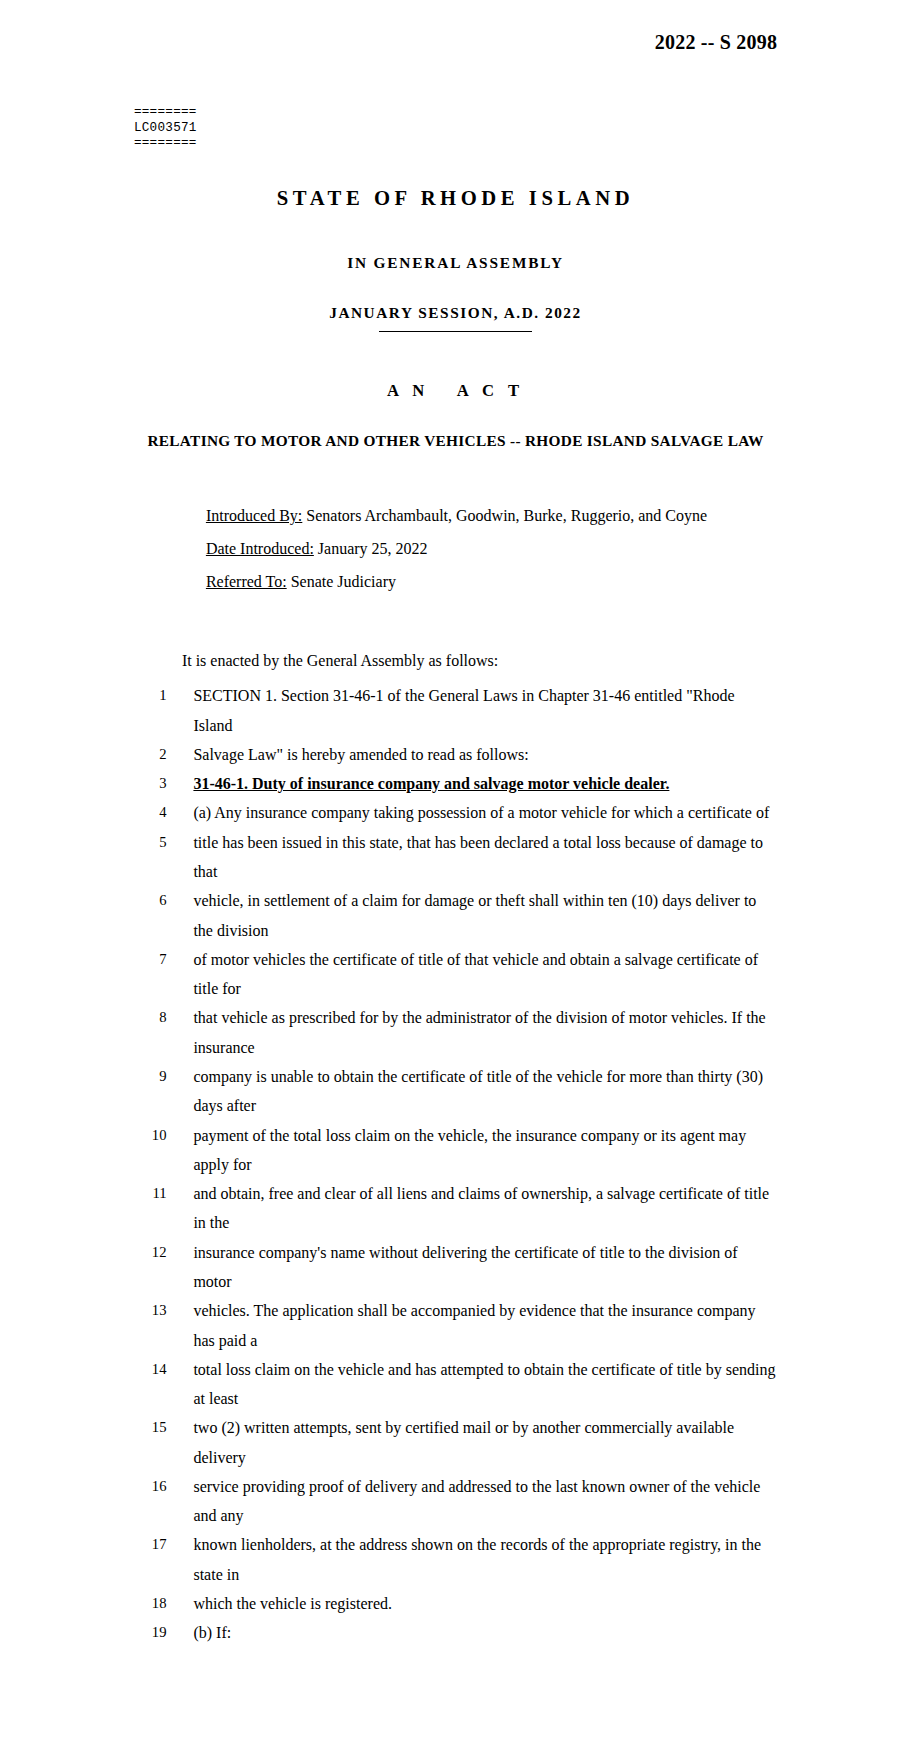2022 -- S 2098
========
LC003571
========
State of Rhode Island
In General Assembly
January Session, A.D. 2022
A N A C T
Relating to Motor and Other Vehicles -- Rhode Island Salvage Law
Introduced By: Senators Archambault, Goodwin, Burke, Ruggerio, and Coyne
Date Introduced: January 25, 2022
Referred To: Senate Judiciary
It is enacted by the General Assembly as follows:
SECTION 1. Section 31-46-1 of the General Laws in Chapter 31-46 entitled "Rhode Island
Salvage Law" is hereby amended to read as follows:
31-46-1. Duty of insurance company and salvage motor vehicle dealer.
(a) Any insurance company taking possession of a motor vehicle for which a certificate of
title has been issued in this state, that has been declared a total loss because of damage to that
vehicle, in settlement of a claim for damage or theft shall within ten (10) days deliver to the division
of motor vehicles the certificate of title of that vehicle and obtain a salvage certificate of title for
that vehicle as prescribed for by the administrator of the division of motor vehicles. If the insurance
company is unable to obtain the certificate of title of the vehicle for more than thirty (30) days after
payment of the total loss claim on the vehicle, the insurance company or its agent may apply for
and obtain, free and clear of all liens and claims of ownership, a salvage certificate of title in the
insurance company's name without delivering the certificate of title to the division of motor
vehicles. The application shall be accompanied by evidence that the insurance company has paid a
total loss claim on the vehicle and has attempted to obtain the certificate of title by sending at least
two (2) written attempts, sent by certified mail or by another commercially available delivery
service providing proof of delivery and addressed to the last known owner of the vehicle and any
known lienholders, at the address shown on the records of the appropriate registry, in the state in
which the vehicle is registered.
(b) If: